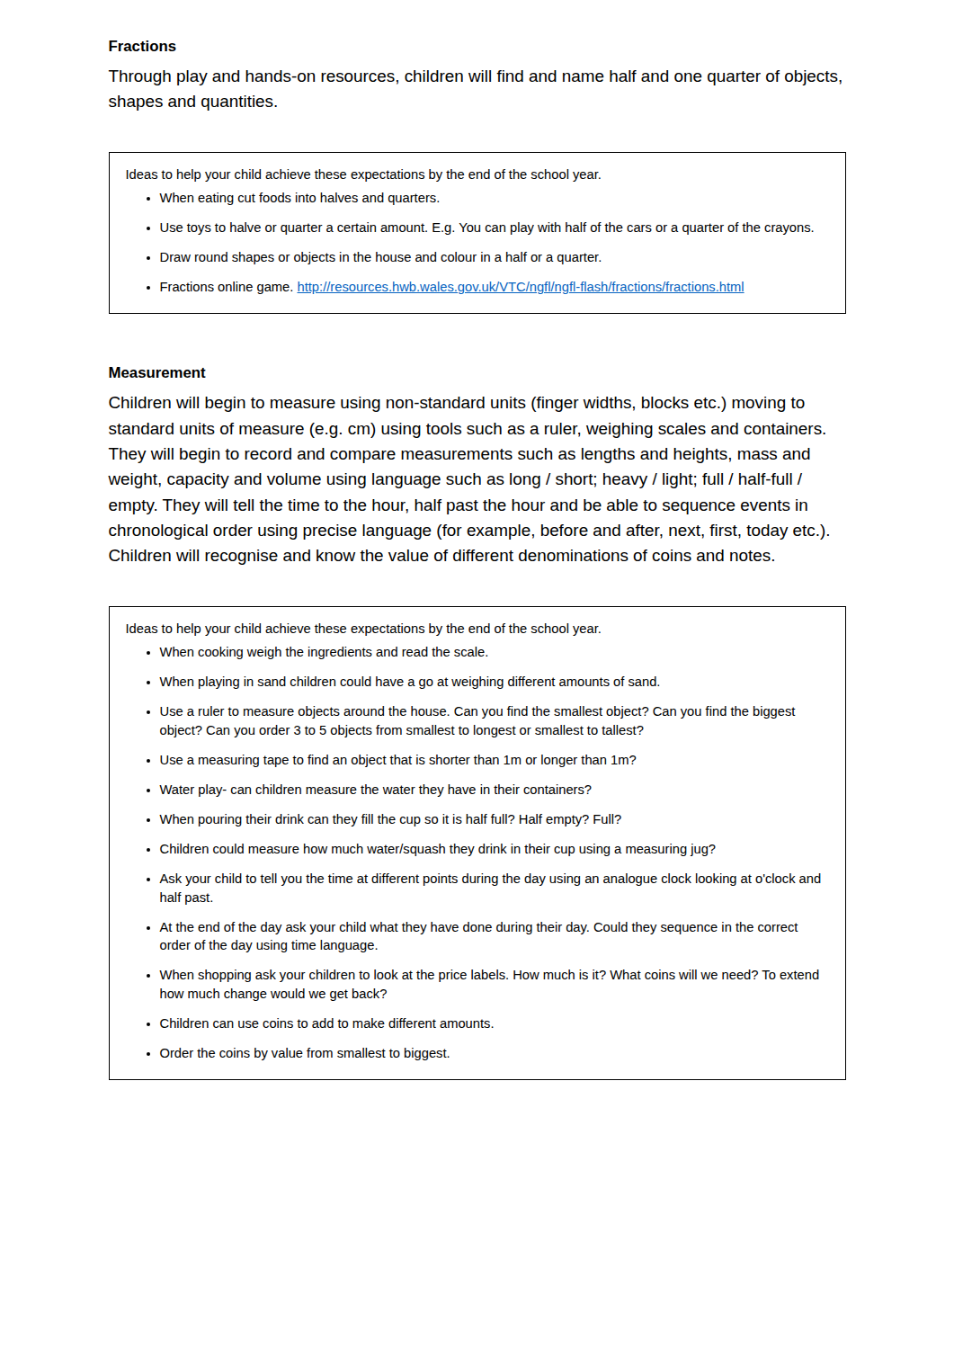Fractions
Through play and hands-on resources, children will find and name half and one quarter of objects, shapes and quantities.
Ideas to help your child achieve these expectations by the end of the school year.
When eating cut foods into halves and quarters.
Use toys to halve or quarter a certain amount. E.g. You can play with half of the cars or a quarter of the crayons.
Draw round shapes or objects in the house and colour in a half or a quarter.
Fractions online game. http://resources.hwb.wales.gov.uk/VTC/ngfl/ngfl-flash/fractions/fractions.html
Measurement
Children will begin to measure using non-standard units (finger widths, blocks etc.) moving to standard units of measure (e.g. cm) using tools such as a ruler, weighing scales and containers. They will begin to record and compare measurements such as lengths and heights, mass and weight, capacity and volume using language such as long / short; heavy / light; full / half-full / empty. They will tell the time to the hour, half past the hour and be able to sequence events in chronological order using precise language (for example, before and after, next, first, today etc.). Children will recognise and know the value of different denominations of coins and notes.
Ideas to help your child achieve these expectations by the end of the school year.
When cooking weigh the ingredients and read the scale.
When playing in sand children could have a go at weighing different amounts of sand.
Use a ruler to measure objects around the house. Can you find the smallest object? Can you find the biggest object? Can you order 3 to 5 objects from smallest to longest or smallest to tallest?
Use a measuring tape to find an object that is shorter than 1m or longer than 1m?
Water play- can children measure the water they have in their containers?
When pouring their drink can they fill the cup so it is half full? Half empty? Full?
Children could measure how much water/squash they drink in their cup using a measuring jug?
Ask your child to tell you the time at different points during the day using an analogue clock looking at o'clock and half past.
At the end of the day ask your child what they have done during their day. Could they sequence in the correct order of the day using time language.
When shopping ask your children to look at the price labels. How much is it? What coins will we need? To extend how much change would we get back?
Children can use coins to add to make different amounts.
Order the coins by value from smallest to biggest.